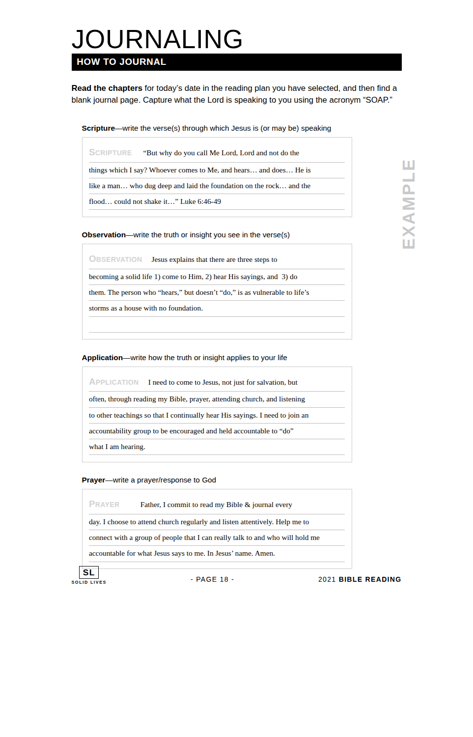JOURNALING
HOW TO JOURNAL
Read the chapters for today’s date in the reading plan you have selected, and then find a blank journal page. Capture what the Lord is speaking to you using the acronym “SOAP.”
EXAMPLE
Scripture—write the verse(s) through which Jesus is (or may be) speaking
SCRIPTURE “But why do you call Me Lord, Lord and not do the things which I say? Whoever comes to Me, and hears… and does… He is like a man… who dug deep and laid the foundation on the rock… and the flood… could not shake it…” Luke 6:46-49
Observation—write the truth or insight you see in the verse(s)
OBSERVATION Jesus explains that there are three steps to becoming a solid life 1) come to Him, 2) hear His sayings, and 3) do them. The person who “hears,” but doesn’t “do,” is as vulnerable to life’s storms as a house with no foundation.
Application—write how the truth or insight applies to your life
APPLICATION I need to come to Jesus, not just for salvation, but often, through reading my Bible, prayer, attending church, and listening to other teachings so that I continually hear His sayings. I need to join an accountability group to be encouraged and held accountable to “do” what I am hearing.
Prayer—write a prayer/response to God
PRAYER Father, I commit to read my Bible & journal every day. I choose to attend church regularly and listen attentively. Help me to connect with a group of people that I can really talk to and who will hold me accountable for what Jesus says to me. In Jesus’ name. Amen.
SL SOLID LIVES
- PAGE 18 -
2021 BIBLE READING